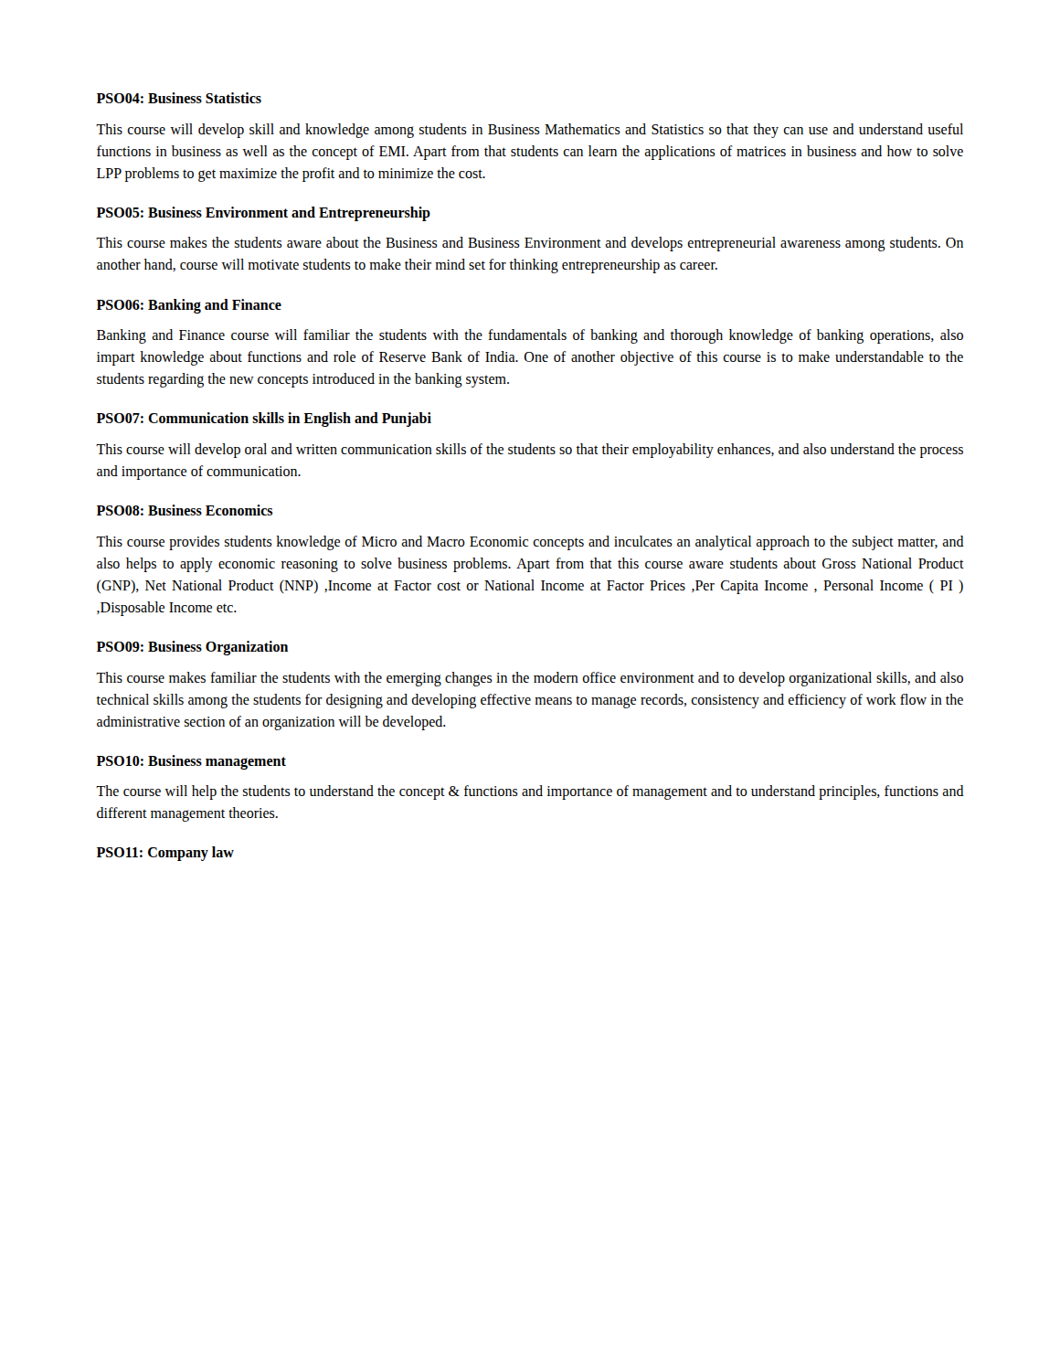PSO04: Business Statistics
This course will develop skill and knowledge among students in Business Mathematics and Statistics so that they can use and understand useful functions in business as well as the concept of EMI. Apart from that students can learn the applications of matrices in business and how to solve LPP problems to get maximize the profit and to minimize the cost.
PSO05: Business Environment and Entrepreneurship
This course makes the students aware about the Business and Business Environment and develops entrepreneurial awareness among students. On another hand, course will motivate students to make their mind set for thinking entrepreneurship as career.
PSO06: Banking and Finance
Banking and Finance course will familiar the students with the fundamentals of banking and thorough knowledge of banking operations, also impart knowledge about functions and role of Reserve Bank of India. One of another objective of this course is to make understandable to the students regarding the new concepts introduced in the banking system.
PSO07: Communication skills in English and Punjabi
This course will develop oral and written communication skills of the students so that their employability enhances, and also understand the process and importance of communication.
PSO08: Business Economics
This course provides students knowledge of Micro and Macro Economic concepts and inculcates an analytical approach to the subject matter, and also helps to apply economic reasoning to solve business problems. Apart from that this course aware students about Gross National Product (GNP), Net National Product (NNP) ,Income at Factor cost or National Income at Factor Prices ,Per Capita Income , Personal Income ( PI ) ,Disposable Income etc.
PSO09: Business Organization
This course makes familiar the students with the emerging changes in the modern office environment and to develop organizational skills, and also technical skills among the students for designing and developing effective means to manage records, consistency and efficiency of work flow in the administrative section of an organization will be developed.
PSO10: Business management
The course will help the students to understand the concept & functions and importance of management and to understand principles, functions and different management theories.
PSO11: Company law